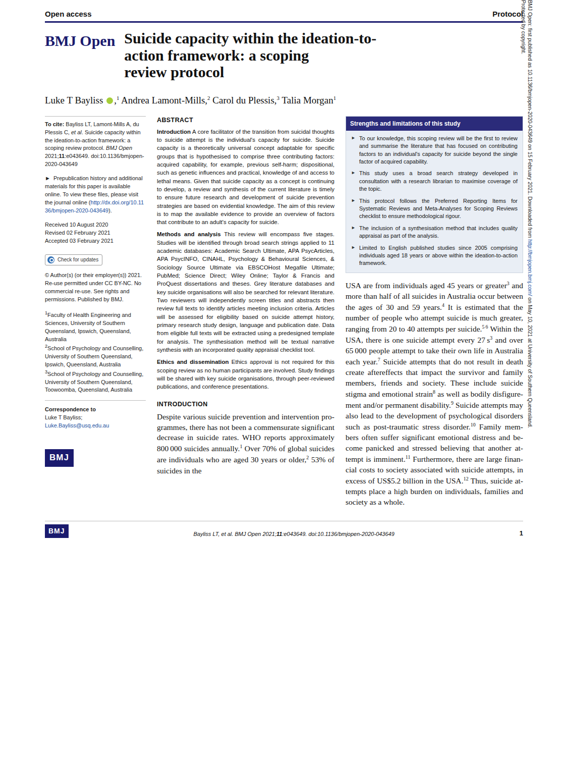BMJ Open: first published as 10.1136/bmjopen-2020-043649 on 15 February 2021. Downloaded from http://bmjopen.bmj.com/ on May 10, 2021 at University of Southern Queensland.
Protected by copyright.
Open access
Protocol
BMJ Open
Suicide capacity within the ideation-to-
action framework: a scoping
review protocol
Luke T Bayliss ,1 Andrea Lamont-Mills,2 Carol du Plessis,3 Talia Morgan1
To cite: Bayliss LT, Lamont-Mills A, du Plessis C, et al. Suicide capacity within the ideation-to-action framework: a scoping review protocol. BMJ Open 2021;11:e043649. doi:10.1136/bmjopen-2020-043649
► Prepublication history and additional materials for this paper is available online. To view these files, please visit the journal online (http://dx.doi.org/10.1136/bmjopen-2020-043649).
Received 10 August 2020
Revised 02 February 2021
Accepted 03 February 2021
Check for updates
© Author(s) (or their employer(s)) 2021. Re-use permitted under CC BY-NC. No commercial re-use. See rights and permissions. Published by BMJ.
1Faculty of Health Engineering and Sciences, University of Southern Queensland, Ipswich, Queensland, Australia
2School of Psychology and Counselling, University of Southern Queensland, Ipswich, Queensland, Australia
3School of Psychology and Counselling, University of Southern Queensland, Toowoomba, Queensland, Australia
Correspondence to
Luke T Bayliss;
Luke.Bayliss@usq.edu.au
BMJ
Abstract
Introduction A core facilitator of the transition from suicidal thoughts to suicide attempt is the individual's capacity for suicide. Suicide capacity is a theoretically universal concept adaptable for specific groups that is hypothesised to comprise three contributing factors: acquired capability, for example, previous self-harm; dispositional, such as genetic influences and practical, knowledge of and access to lethal means. Given that suicide capacity as a concept is continuing to develop, a review and synthesis of the current literature is timely to ensure future research and development of suicide prevention strategies are based on evidential knowledge. The aim of this review is to map the available evidence to provide an overview of factors that contribute to an adult's capacity for suicide.
Methods and analysis This review will encompass five stages. Studies will be identified through broad search strings applied to 11 academic databases: Academic Search Ultimate, APA PsycArticles, APA PsycINFO, CINAHL, Psychology & Behavioural Sciences, & Sociology Source Ultimate via EBSCOHost Megafile Ultimate; PubMed; Science Direct; Wiley Online; Taylor & Francis and ProQuest dissertations and theses. Grey literature databases and key suicide organisations will also be searched for relevant literature. Two reviewers will independently screen titles and abstracts then review full texts to identify articles meeting inclusion criteria. Articles will be assessed for eligibility based on suicide attempt history, primary research study design, language and publication date. Data from eligible full texts will be extracted using a predesigned template for analysis. The synthesisation method will be textual narrative synthesis with an incorporated quality appraisal checklist tool.
Ethics and dissemination Ethics approval is not required for this scoping review as no human participants are involved. Study findings will be shared with key suicide organisations, through peer-reviewed publications, and conference presentations.
Introduction
Despite various suicide prevention and intervention programmes, there has not been a commensurate significant decrease in suicide rates. WHO reports approximately 800 000 suicides annually.1 Over 70% of global suicides are individuals who are aged 30 years or older,2 53% of suicides in the
Strengths and limitations of this study
To our knowledge, this scoping review will be the first to review and summarise the literature that has focused on contributing factors to an individual's capacity for suicide beyond the single factor of acquired capability.
This study uses a broad search strategy developed in consultation with a research librarian to maximise coverage of the topic.
This protocol follows the Preferred Reporting Items for Systematic Reviews and Meta-Analyses for Scoping Reviews checklist to ensure methodological rigour.
The inclusion of a synthesisation method that includes quality appraisal as part of the analysis.
Limited to English published studies since 2005 comprising individuals aged 18 years or above within the ideation-to-action framework.
USA are from individuals aged 45 years or greater3 and more than half of all suicides in Australia occur between the ages of 30 and 59 years.4 It is estimated that the number of people who attempt suicide is much greater, ranging from 20 to 40 attempts per suicide.5 6 Within the USA, there is one suicide attempt every 27 s3 and over 65 000 people attempt to take their own life in Australia each year.7 Suicide attempts that do not result in death create aftereffects that impact the survivor and family members, friends and society. These include suicide stigma and emotional strain8 as well as bodily disfigurement and/or permanent disability.9 Suicide attempts may also lead to the development of psychological disorders such as post-traumatic stress disorder.10 Family members often suffer significant emotional distress and become panicked and stressed believing that another attempt is imminent.11 Furthermore, there are large financial costs to society associated with suicide attempts, in excess of US$5.2 billion in the USA.12 Thus, suicide attempts place a high burden on individuals, families and society as a whole.
BMJ
Bayliss LT, et al. BMJ Open 2021;11:e043649. doi:10.1136/bmjopen-2020-043649
1